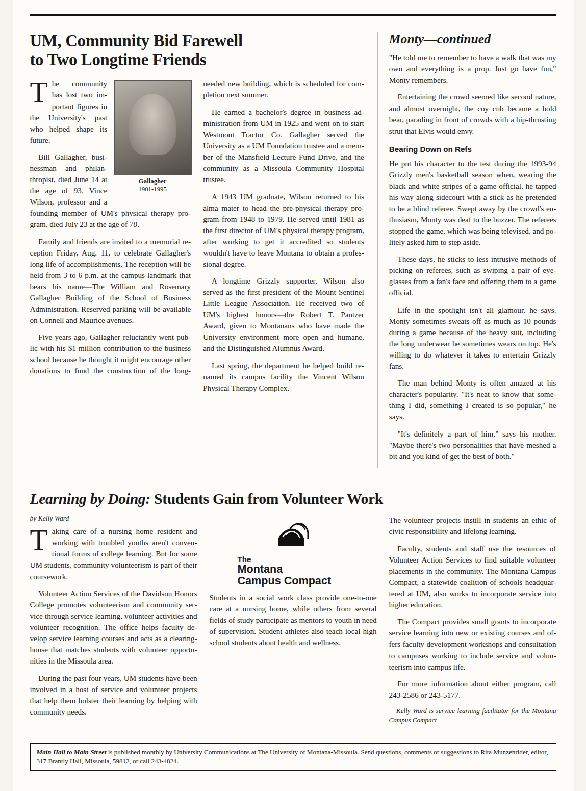UM, Community Bid Farewell
to Two Longtime Friends
Gallagher1901-1995
T
he community has lost two important figures in the University's past who helped shape its future.
Bill Gallagher, businessman and philanthropist, died June 14 at the age of 93. Vince Wilson, professor and a founding member of UM's physical therapy program, died July 23 at the age of 78.
Family and friends are invited to a memorial reception Friday, Aug. 11, to celebrate Gallagher's long life of accomplishments. The reception will be held from 3 to 6 p.m. at the campus landmark that bears his name—The William and Rosemary Gallagher Building of the School of Business Administration. Reserved parking will be available on Connell and Maurice avenues.
Five years ago, Gallagher reluctantly went public with his $1 million contribution to the business school because he thought it might encourage other donations to fund the construction of the long-needed new building, which is scheduled for completion next summer.
He earned a bachelor's degree in business administration from UM in 1925 and went on to start Westmont Tractor Co. Gallagher served the University as a UM Foundation trustee and a member of the Mansfield Lecture Fund Drive, and the community as a Missoula Community Hospital trustee.
A 1943 UM graduate, Wilson returned to his alma mater to head the pre-physical therapy program from 1948 to 1979. He served until 1981 as the first director of UM's physical therapy program, after working to get it accredited so students wouldn't have to leave Montana to obtain a professional degree.
A longtime Grizzly supporter, Wilson also served as the first president of the Mount Sentinel Little League Association. He received two of UM's highest honors—the Robert T. Pantzer Award, given to Montanans who have made the University environment more open and humane, and the Distinguished Alumnus Award.
Last spring, the department he helped build renamed its campus facility the Vincent Wilson Physical Therapy Complex.
Monty—continued
"He told me to remember to have a walk that was my own and everything is a prop. Just go have fun," Monty remembers.
Entertaining the crowd seemed like second nature, and almost overnight, the coy cub became a bold bear, parading in front of crowds with a hip-thrusting strut that Elvis would envy.
Bearing Down on Refs
He put his character to the test during the 1993-94 Grizzly men's basketball season when, wearing the black and white stripes of a game official, he tapped his way along sidecourt with a stick as he pretended to be a blind referee. Swept away by the crowd's enthusiasm, Monty was deaf to the buzzer. The referees stopped the game, which was being televised, and politely asked him to step aside.
These days, he sticks to less intrusive methods of picking on referees, such as swiping a pair of eyeglasses from a fan's face and offering them to a game official.
Life in the spotlight isn't all glamour, he says. Monty sometimes sweats off as much as 10 pounds during a game because of the heavy suit, including the long underwear he sometimes wears on top. He's willing to do whatever it takes to entertain Grizzly fans.
The man behind Monty is often amazed at his character's popularity. "It's neat to know that something I did, something I created is so popular," he says.
"It's definitely a part of him," says his mother. "Maybe there's two personalities that have meshed a bit and you kind of get the best of both."
Learning by Doing: Students Gain from Volunteer Work
by Kelly Ward
T
aking care of a nursing home resident and working with troubled youths aren't conventional forms of college learning. But for some UM students, community volunteerism is part of their coursework.
Volunteer Action Services of the Davidson Honors College promotes volunteerism and community service through service learning, volunteer activities and volunteer recognition. The office helps faculty develop service learning courses and acts as a clearinghouse that matches students with volunteer opportunities in the Missoula area.
During the past four years, UM students have been involved in a host of service and volunteer projects that help them bolster their learning by helping with community needs.
The Montana Campus Compact
Students in a social work class provide one-to-one care at a nursing home, while others from several fields of study participate as mentors to youth in need of supervision. Student athletes also teach local high school students about health and wellness.
The volunteer projects instill in students an ethic of civic responsibility and lifelong learning.
Faculty, students and staff use the resources of Volunteer Action Services to find suitable volunteer placements in the community. The Montana Campus Compact, a statewide coalition of schools headquartered at UM, also works to incorporate service into higher education.
The Compact provides small grants to incorporate service learning into new or existing courses and offers faculty development workshops and consultation to campuses working to include service and volunteerism into campus life.
For more information about either program, call 243-2586 or 243-5177.
Kelly Ward is service learning facilitator for the Montana Campus Compact
Main Hall to Main Street is published monthly by University Communications at The University of Montana-Missoula. Send questions, comments or suggestions to Rita Munzenrider, editor, 317 Brantly Hall, Missoula, 59812, or call 243-4824.